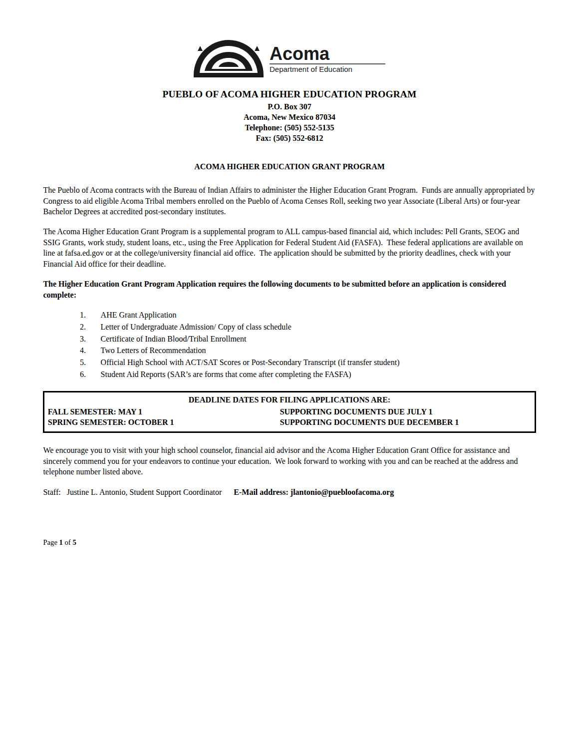Acoma Department of Education
PUEBLO OF ACOMA HIGHER EDUCATION PROGRAM
P.O. Box 307
Acoma, New Mexico 87034
Telephone: (505) 552-5135
Fax: (505) 552-6812
ACOMA HIGHER EDUCATION GRANT PROGRAM
The Pueblo of Acoma contracts with the Bureau of Indian Affairs to administer the Higher Education Grant Program. Funds are annually appropriated by Congress to aid eligible Acoma Tribal members enrolled on the Pueblo of Acoma Censes Roll, seeking two year Associate (Liberal Arts) or four-year Bachelor Degrees at accredited post-secondary institutes.
The Acoma Higher Education Grant Program is a supplemental program to ALL campus-based financial aid, which includes: Pell Grants, SEOG and SSIG Grants, work study, student loans, etc., using the Free Application for Federal Student Aid (FASFA). These federal applications are available on line at fafsa.ed.gov or at the college/university financial aid office. The application should be submitted by the priority deadlines, check with your Financial Aid office for their deadline.
The Higher Education Grant Program Application requires the following documents to be submitted before an application is considered complete:
AHE Grant Application
Letter of Undergraduate Admission/ Copy of class schedule
Certificate of Indian Blood/Tribal Enrollment
Two Letters of Recommendation
Official High School with ACT/SAT Scores or Post-Secondary Transcript (if transfer student)
Student Aid Reports (SAR’s are forms that come after completing the FASFA)
DEADLINE DATES FOR FILING APPLICATIONS ARE:
FALL SEMESTER: MAY 1
SUPPORTING DOCUMENTS DUE JULY 1
SPRING SEMESTER: OCTOBER 1
SUPPORTING DOCUMENTS DUE DECEMBER 1
We encourage you to visit with your high school counselor, financial aid advisor and the Acoma Higher Education Grant Office for assistance and sincerely commend you for your endeavors to continue your education. We look forward to working with you and can be reached at the address and telephone number listed above.
Staff: Justine L. Antonio, Student Support Coordinator E-Mail address: jlantonio@puebloofacoma.org
Page 1 of 5